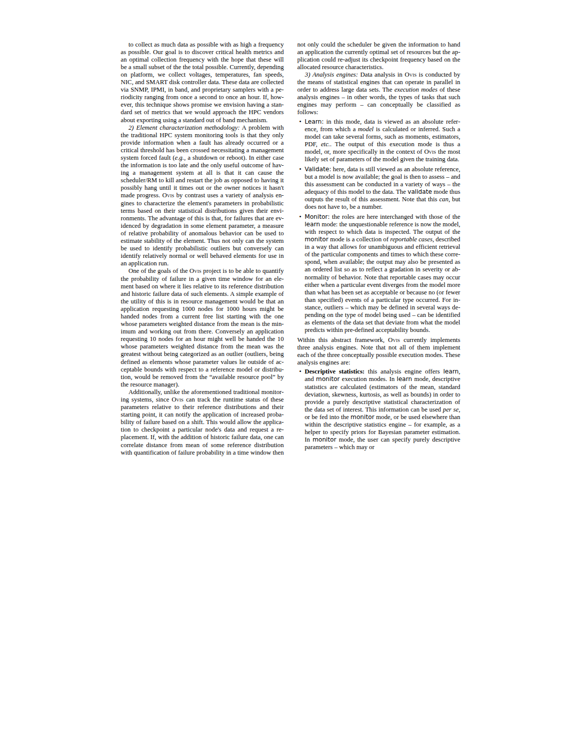to collect as much data as possible with as high a frequency as possible. Our goal is to discover critical health metrics and an optimal collection frequency with the hope that these will be a small subset of the the total possible. Currently, depending on platform, we collect voltages, temperatures, fan speeds, NIC, and SMART disk controller data. These data are collected via SNMP, IPMI, in band, and proprietary samplers with a periodicity ranging from once a second to once an hour. If, however, this technique shows promise we envision having a standard set of metrics that we would approach the HPC vendors about exporting using a standard out of band mechanism.
2) Element characterization methodology: A problem with the traditional HPC system monitoring tools is that they only provide information when a fault has already occurred or a critical threshold has been crossed necessitating a management system forced fault (e.g., a shutdown or reboot). In either case the information is too late and the only useful outcome of having a management system at all is that it can cause the scheduler/RM to kill and restart the job as opposed to having it possibly hang until it times out or the owner notices it hasn't made progress. Ovis by contrast uses a variety of analysis engines to characterize the element's parameters in probabilistic terms based on their statistical distributions given their environments. The advantage of this is that, for failures that are evidenced by degradation in some element parameter, a measure of relative probability of anomalous behavior can be used to estimate stability of the element. Thus not only can the system be used to identify probabilistic outliers but conversely can identify relatively normal or well behaved elements for use in an application run.
One of the goals of the Ovis project is to be able to quantify the probability of failure in a given time window for an element based on where it lies relative to its reference distribution and historic failure data of such elements. A simple example of the utility of this is in resource management would be that an application requesting 1000 nodes for 1000 hours might be handed nodes from a current free list starting with the one whose parameters weighted distance from the mean is the minimum and working out from there. Conversely an application requesting 10 nodes for an hour might well be handed the 10 whose parameters weighted distance from the mean was the greatest without being categorized as an outlier (outliers, being defined as elements whose parameter values lie outside of acceptable bounds with respect to a reference model or distribution, would be removed from the “available resource pool” by the resource manager).
Additionally, unlike the aforementioned traditional monitoring systems, since Ovis can track the runtime status of these parameters relative to their reference distributions and their starting point, it can notify the application of increased probability of failure based on a shift. This would allow the application to checkpoint a particular node's data and request a replacement. If, with the addition of historic failure data, one can correlate distance from mean of some reference distribution with quantification of failure probability in a time window then not only could the scheduler be given the information to hand an application the currently optimal set of resources but the application could re-adjust its checkpoint frequency based on the allocated resource characteristics.
3) Analysis engines: Data analysis in Ovis is conducted by the means of statistical engines that can operate in parallel in order to address large data sets. The execution modes of these analysis engines – in other words, the types of tasks that such engines may perform – can conceptually be classified as follows:
Learn: in this mode, data is viewed as an absolute reference, from which a model is calculated or inferred. Such a model can take several forms, such as moments, estimators, PDF, etc.. The output of this execution mode is thus a model, or, more specifically in the context of Ovis the most likely set of parameters of the model given the training data.
Validate: here, data is still viewed as an absolute reference, but a model is now available; the goal is then to assess – and this assessment can be conducted in a variety of ways – the adequacy of this model to the data. The validate mode thus outputs the result of this assessment. Note that this can, but does not have to, be a number.
Monitor: the roles are here interchanged with those of the learn mode: the unquestionable reference is now the model, with respect to which data is inspected. The output of the monitor mode is a collection of reportable cases, described in a way that allows for unambiguous and efficient retrieval of the particular components and times to which these correspond, when available; the output may also be presented as an ordered list so as to reflect a gradation in severity or abnormality of behavior. Note that reportable cases may occur either when a particular event diverges from the model more than what has been set as acceptable or because no (or fewer than specified) events of a particular type occurred. For instance, outliers – which may be defined in several ways depending on the type of model being used – can be identified as elements of the data set that deviate from what the model predicts within pre-defined acceptability bounds.
Within this abstract framework, Ovis currently implements three analysis engines. Note that not all of them implement each of the three conceptually possible execution modes. These analysis engines are:
Descriptive statistics: this analysis engine offers learn, and monitor execution modes. In learn mode, descriptive statistics are calculated (estimators of the mean, standard deviation, skewness, kurtosis, as well as bounds) in order to provide a purely descriptive statistical characterization of the data set of interest. This information can be used per se, or be fed into the monitor mode, or be used elsewhere than within the descriptive statistics engine – for example, as a helper to specify priors for Bayesian parameter estimation. In monitor mode, the user can specify purely descriptive parameters – which may or